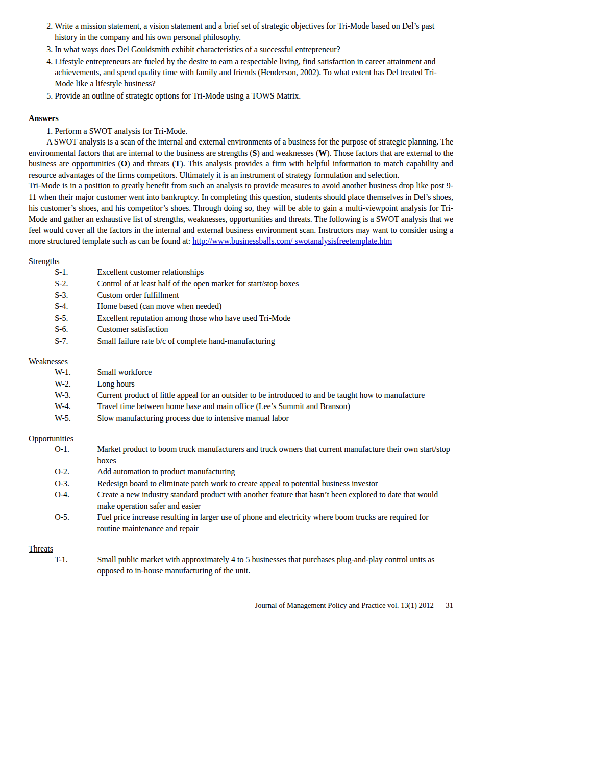Write a mission statement, a vision statement and a brief set of strategic objectives for Tri-Mode based on Del’s past history in the company and his own personal philosophy.
In what ways does Del Gouldsmith exhibit characteristics of a successful entrepreneur?
Lifestyle entrepreneurs are fueled by the desire to earn a respectable living, find satisfaction in career attainment and achievements, and spend quality time with family and friends (Henderson, 2002). To what extent has Del treated Tri-Mode like a lifestyle business?
Provide an outline of strategic options for Tri-Mode using a TOWS Matrix.
Answers
Perform a SWOT analysis for Tri-Mode.
A SWOT analysis is a scan of the internal and external environments of a business for the purpose of strategic planning. The environmental factors that are internal to the business are strengths (S) and weaknesses (W). Those factors that are external to the business are opportunities (O) and threats (T). This analysis provides a firm with helpful information to match capability and resource advantages of the firms competitors. Ultimately it is an instrument of strategy formulation and selection.
Tri-Mode is in a position to greatly benefit from such an analysis to provide measures to avoid another business drop like post 9-11 when their major customer went into bankruptcy. In completing this question, students should place themselves in Del’s shoes, his customer’s shoes, and his competitor’s shoes. Through doing so, they will be able to gain a multi-viewpoint analysis for Tri-Mode and gather an exhaustive list of strengths, weaknesses, opportunities and threats. The following is a SWOT analysis that we feel would cover all the factors in the internal and external business environment scan. Instructors may want to consider using a more structured template such as can be found at: http://www.businessballs.com/ swotanalysisfreetemplate.htm
Strengths
| S-1. | Excellent customer relationships |
| S-2. | Control of at least half of the open market for start/stop boxes |
| S-3. | Custom order fulfillment |
| S-4. | Home based (can move when needed) |
| S-5. | Excellent reputation among those who have used Tri-Mode |
| S-6. | Customer satisfaction |
| S-7. | Small failure rate b/c of complete hand-manufacturing |
Weaknesses
| W-1. | Small workforce |
| W-2. | Long hours |
| W-3. | Current product of little appeal for an outsider to be introduced to and be taught how to manufacture |
| W-4. | Travel time between home base and main office (Lee’s Summit and Branson) |
| W-5. | Slow manufacturing process due to intensive manual labor |
Opportunities
| O-1. | Market product to boom truck manufacturers and truck owners that current manufacture their own start/stop boxes |
| O-2. | Add automation to product manufacturing |
| O-3. | Redesign board to eliminate patch work to create appeal to potential business investor |
| O-4. | Create a new industry standard product with another feature that hasn’t been explored to date that would make operation safer and easier |
| O-5. | Fuel price increase resulting in larger use of phone and electricity where boom trucks are required for routine maintenance and repair |
Threats
| T-1. | Small public market with approximately 4 to 5 businesses that purchases plug-and-play control units as opposed to in-house manufacturing of the unit. |
Journal of Management Policy and Practice vol. 13(1) 201231